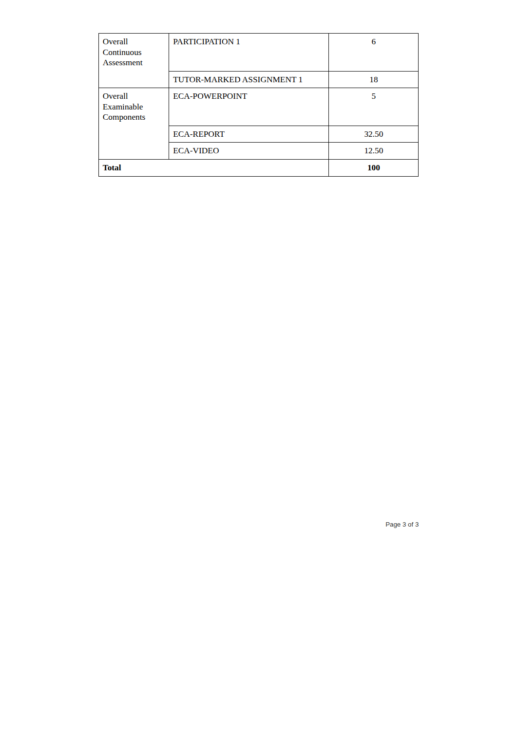| Overall Continuous Assessment | PARTICIPATION 1 | 6 |
| | TUTOR-MARKED ASSIGNMENT 1 | 18 |
| Overall Examinable Components | ECA-POWERPOINT | 5 |
| | ECA-REPORT | 32.50 |
| | ECA-VIDEO | 12.50 |
| Total | 100 |
Page 3 of 3